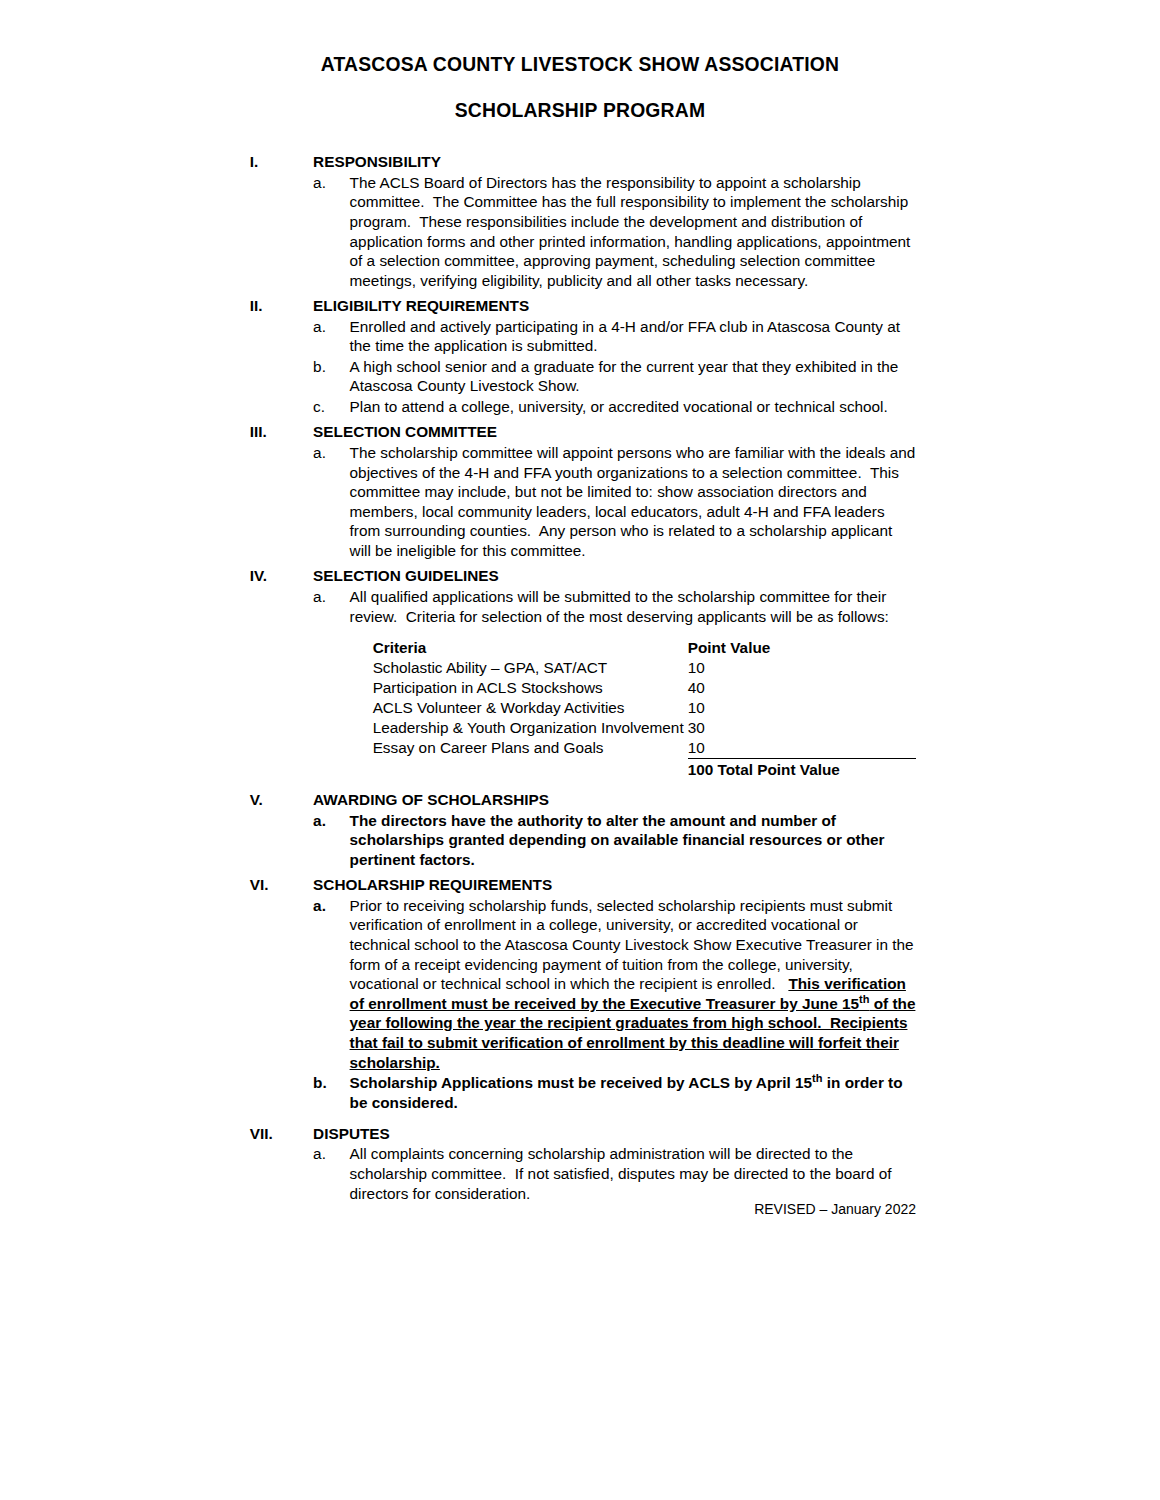ATASCOSA COUNTY LIVESTOCK SHOW ASSOCIATION
SCHOLARSHIP PROGRAM
I. Responsibility
a. The ACLS Board of Directors has the responsibility to appoint a scholarship committee. The Committee has the full responsibility to implement the scholarship program. These responsibilities include the development and distribution of application forms and other printed information, handling applications, appointment of a selection committee, approving payment, scheduling selection committee meetings, verifying eligibility, publicity and all other tasks necessary.
II. Eligibility Requirements
a. Enrolled and actively participating in a 4-H and/or FFA club in Atascosa County at the time the application is submitted.
b. A high school senior and a graduate for the current year that they exhibited in the Atascosa County Livestock Show.
c. Plan to attend a college, university, or accredited vocational or technical school.
III. Selection Committee
a. The scholarship committee will appoint persons who are familiar with the ideals and objectives of the 4-H and FFA youth organizations to a selection committee. This committee may include, but not be limited to: show association directors and members, local community leaders, local educators, adult 4-H and FFA leaders from surrounding counties. Any person who is related to a scholarship applicant will be ineligible for this committee.
IV. Selection Guidelines
a. All qualified applications will be submitted to the scholarship committee for their review. Criteria for selection of the most deserving applicants will be as follows:
| Criteria | Point Value |
| --- | --- |
| Scholastic Ability – GPA, SAT/ACT | 10 |
| Participation in ACLS Stockshows | 40 |
| ACLS Volunteer & Workday Activities | 10 |
| Leadership & Youth Organization Involvement | 30 |
| Essay on Career Plans and Goals | 10 |
| | 100 Total Point Value |
V. Awarding of Scholarships
a. The directors have the authority to alter the amount and number of scholarships granted depending on available financial resources or other pertinent factors.
VI. Scholarship Requirements
a. Prior to receiving scholarship funds, selected scholarship recipients must submit verification of enrollment in a college, university, or accredited vocational or technical school to the Atascosa County Livestock Show Executive Treasurer in the form of a receipt evidencing payment of tuition from the college, university, vocational or technical school in which the recipient is enrolled. This verification of enrollment must be received by the Executive Treasurer by June 15th of the year following the year the recipient graduates from high school. Recipients that fail to submit verification of enrollment by this deadline will forfeit their scholarship.
b. Scholarship Applications must be received by ACLS by April 15th in order to be considered.
VII. Disputes
a. All complaints concerning scholarship administration will be directed to the scholarship committee. If not satisfied, disputes may be directed to the board of directors for consideration.
REVISED – January 2022